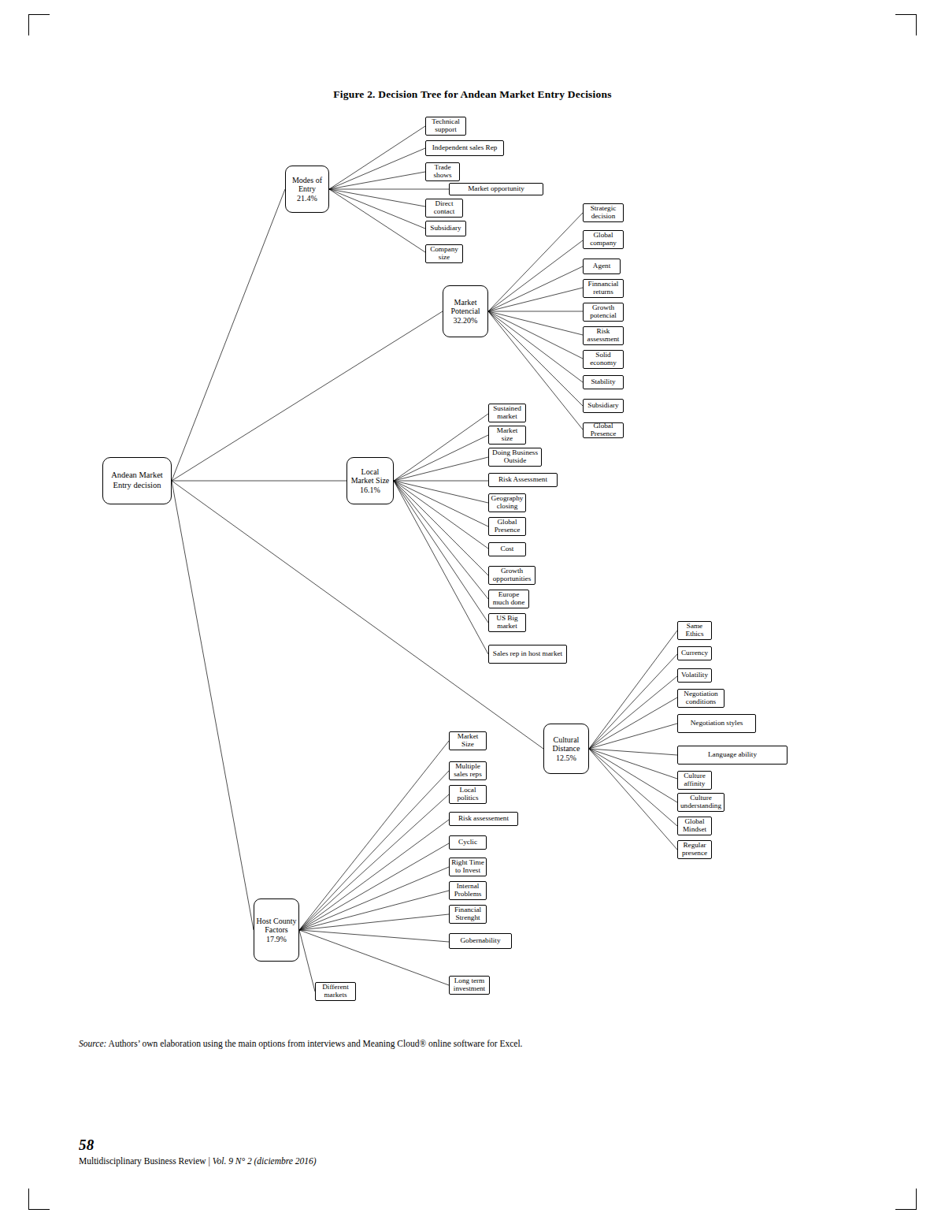Figure 2. Decision Tree for Andean Market Entry Decisions
Andean Market Entry decision
Modes of Entry 21.4%
Market Potencial 32.20%
Local Market Size 16.1%
Cultural Distance 12.5%
Host County Factors 17.9%
Technical support
Independent sales Rep
Trade shows
Market opportunity
Direct contact
Subsidiary
Company size
Strategic decision
Global company
Agent
Finnancial returns
Growth potencial
Risk assessment
Solid economy
Stability
Subsidiary
Global Presence
Sustained market
Market size
Doing Business Outside
Risk Assessment
Geography closing
Global Presence
Cost
Growth opportunities
Europe much done
US Big market
Sales rep in host market
Same Ethics
Currency
Volatility
Negotiation conditions
Negotiation styles
Language ability
Culture affinity
Culture understanding
Global Mindset
Regular presence
Market Size
Multiple sales reps
Local politics
Risk assessement
Cyclic
Right Time to Invest
Internal Problems
Financial Strenght
Gobernability
Long term investment
Different markets
Source: Authors’ own elaboration using the main options from interviews and Meaning Cloud® online software for Excel.
58
Multidisciplinary Business Review | Vol. 9 N° 2 (diciembre 2016)